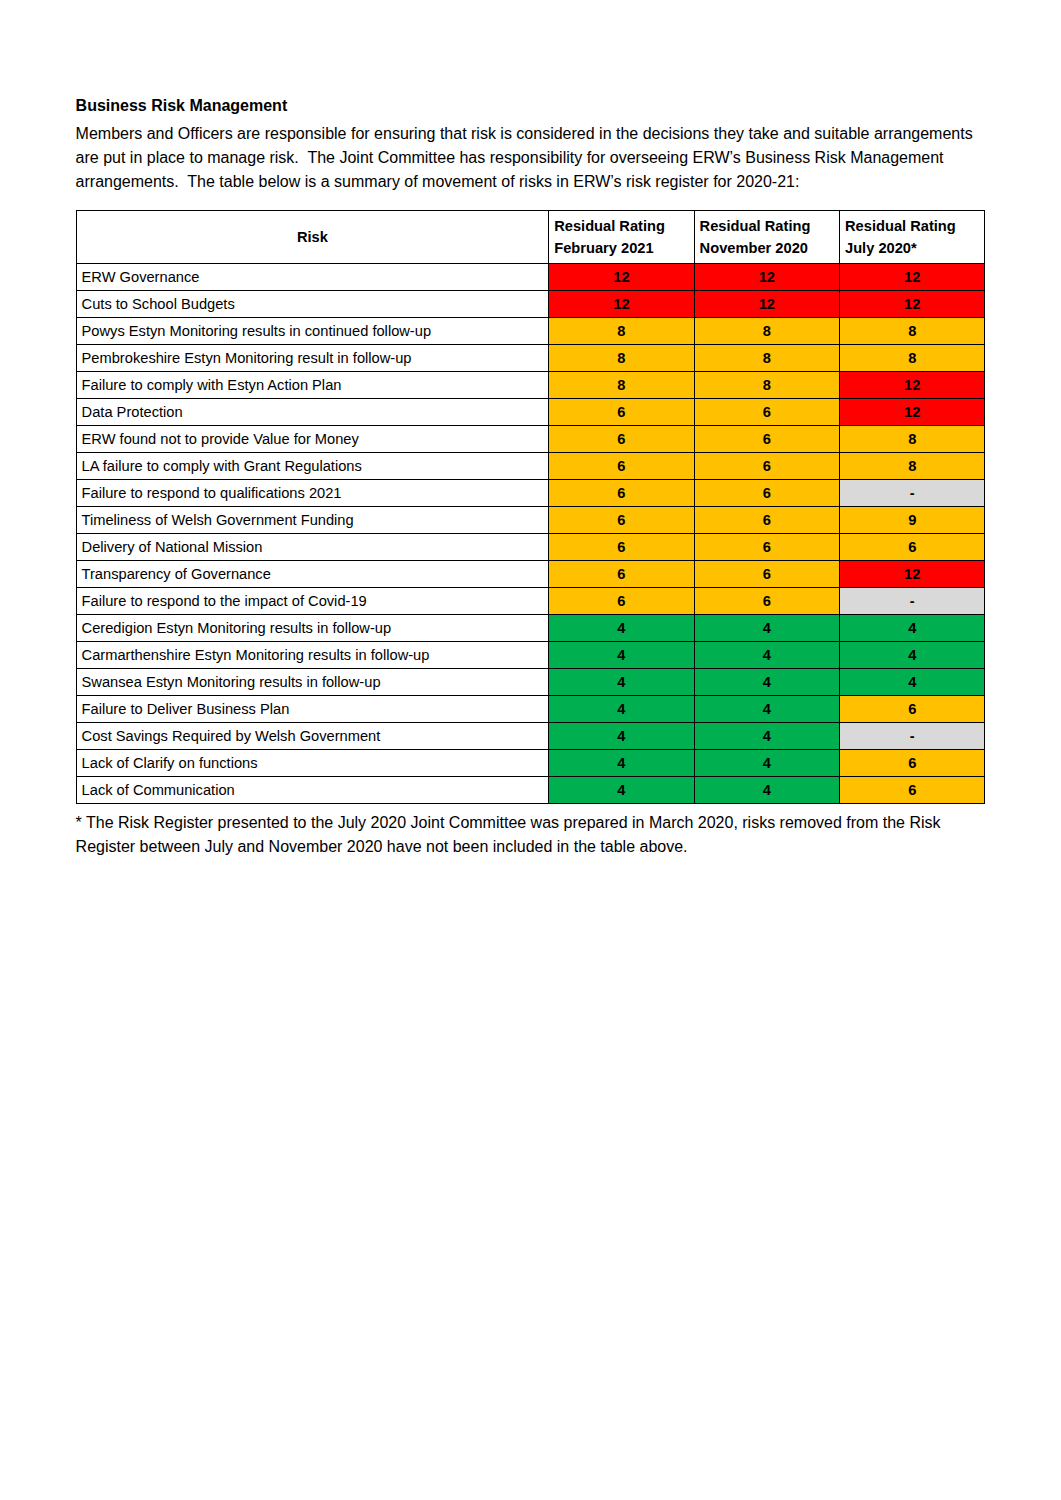Business Risk Management
Members and Officers are responsible for ensuring that risk is considered in the decisions they take and suitable arrangements are put in place to manage risk. The Joint Committee has responsibility for overseeing ERW’s Business Risk Management arrangements. The table below is a summary of movement of risks in ERW’s risk register for 2020-21:
| Risk | Residual Rating February 2021 | Residual Rating November 2020 | Residual Rating July 2020* |
| --- | --- | --- | --- |
| ERW Governance | 12 | 12 | 12 |
| Cuts to School Budgets | 12 | 12 | 12 |
| Powys Estyn Monitoring results in continued follow-up | 8 | 8 | 8 |
| Pembrokeshire Estyn Monitoring result in follow-up | 8 | 8 | 8 |
| Failure to comply with Estyn Action Plan | 8 | 8 | 12 |
| Data Protection | 6 | 6 | 12 |
| ERW found not to provide Value for Money | 6 | 6 | 8 |
| LA failure to comply with Grant Regulations | 6 | 6 | 8 |
| Failure to respond to qualifications 2021 | 6 | 6 | - |
| Timeliness of Welsh Government Funding | 6 | 6 | 9 |
| Delivery of National Mission | 6 | 6 | 6 |
| Transparency of Governance | 6 | 6 | 12 |
| Failure to respond to the impact of Covid-19 | 6 | 6 | - |
| Ceredigion Estyn Monitoring results in follow-up | 4 | 4 | 4 |
| Carmarthenshire Estyn Monitoring results in follow-up | 4 | 4 | 4 |
| Swansea Estyn Monitoring results in follow-up | 4 | 4 | 4 |
| Failure to Deliver Business Plan | 4 | 4 | 6 |
| Cost Savings Required by Welsh Government | 4 | 4 | - |
| Lack of Clarify on functions | 4 | 4 | 6 |
| Lack of Communication | 4 | 4 | 6 |
* The Risk Register presented to the July 2020 Joint Committee was prepared in March 2020, risks removed from the Risk Register between July and November 2020 have not been included in the table above.